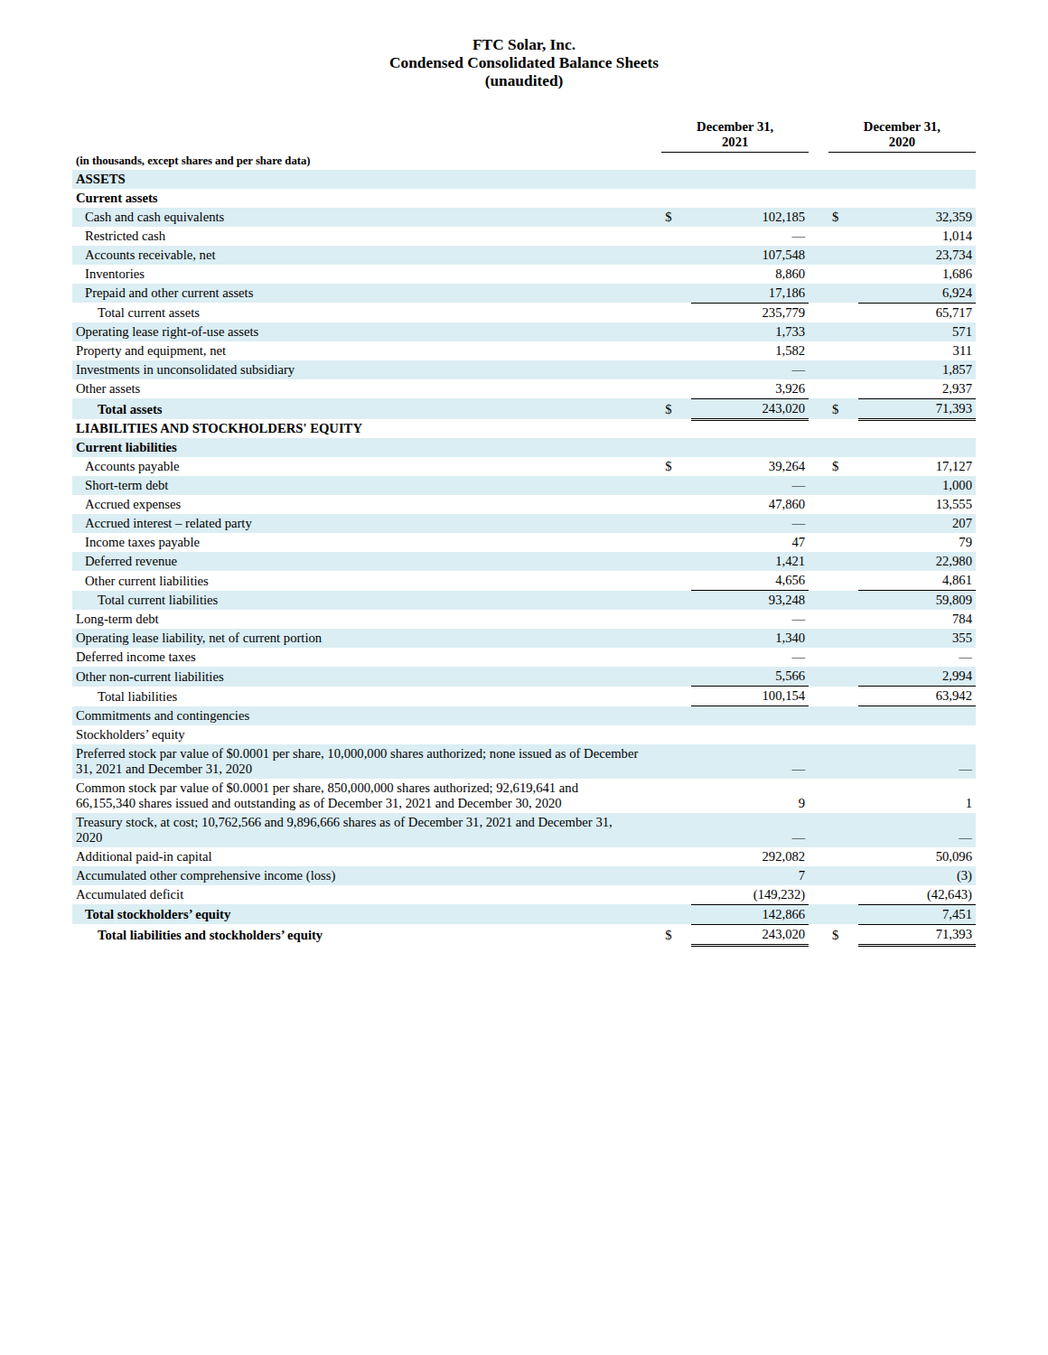FTC Solar, Inc.
Condensed Consolidated Balance Sheets
(unaudited)
| | | December 31, 2021 | | December 31, 2020 |
| --- | --- | --- | --- | --- |
| (in thousands, except shares and per share data) | |
| ASSETS | | | | | | |
| Current assets | | | | | | |
| Cash and cash equivalents | | $ | 102,185 | | $ | 32,359 |
| Restricted cash | | | — | | | 1,014 |
| Accounts receivable, net | | | 107,548 | | | 23,734 |
| Inventories | | | 8,860 | | | 1,686 |
| Prepaid and other current assets | | | 17,186 | | | 6,924 |
| Total current assets | | | 235,779 | | | 65,717 |
| Operating lease right-of-use assets | | | 1,733 | | | 571 |
| Property and equipment, net | | | 1,582 | | | 311 |
| Investments in unconsolidated subsidiary | | | — | | | 1,857 |
| Other assets | | | 3,926 | | | 2,937 |
| Total assets | | $ | 243,020 | | $ | 71,393 |
| LIABILITIES AND STOCKHOLDERS' EQUITY | | | | | | |
| Current liabilities | | | | | | |
| Accounts payable | | $ | 39,264 | | $ | 17,127 |
| Short-term debt | | | — | | | 1,000 |
| Accrued expenses | | | 47,860 | | | 13,555 |
| Accrued interest – related party | | | — | | | 207 |
| Income taxes payable | | | 47 | | | 79 |
| Deferred revenue | | | 1,421 | | | 22,980 |
| Other current liabilities | | | 4,656 | | | 4,861 |
| Total current liabilities | | | 93,248 | | | 59,809 |
| Long-term debt | | | — | | | 784 |
| Operating lease liability, net of current portion | | | 1,340 | | | 355 |
| Deferred income taxes | | | — | | | — |
| Other non-current liabilities | | | 5,566 | | | 2,994 |
| Total liabilities | | | 100,154 | | | 63,942 |
| Commitments and contingencies | | | | | | |
| Stockholders’ equity | | | | | | |
| Preferred stock par value of $0.0001 per share, 10,000,000 shares authorized; none issued as of December 31, 2021 and December 31, 2020 | | | — | | | — |
| Common stock par value of $0.0001 per share, 850,000,000 shares authorized; 92,619,641 and 66,155,340 shares issued and outstanding as of December 31, 2021 and December 30, 2020 | | | 9 | | | 1 |
| Treasury stock, at cost; 10,762,566 and 9,896,666 shares as of December 31, 2021 and December 31, 2020 | | | — | | | — |
| Additional paid-in capital | | | 292,082 | | | 50,096 |
| Accumulated other comprehensive income (loss) | | | 7 | | | (3) |
| Accumulated deficit | | | (149,232) | | | (42,643) |
| Total stockholders’ equity | | | 142,866 | | | 7,451 |
| Total liabilities and stockholders’ equity | | $ | 243,020 | | $ | 71,393 |